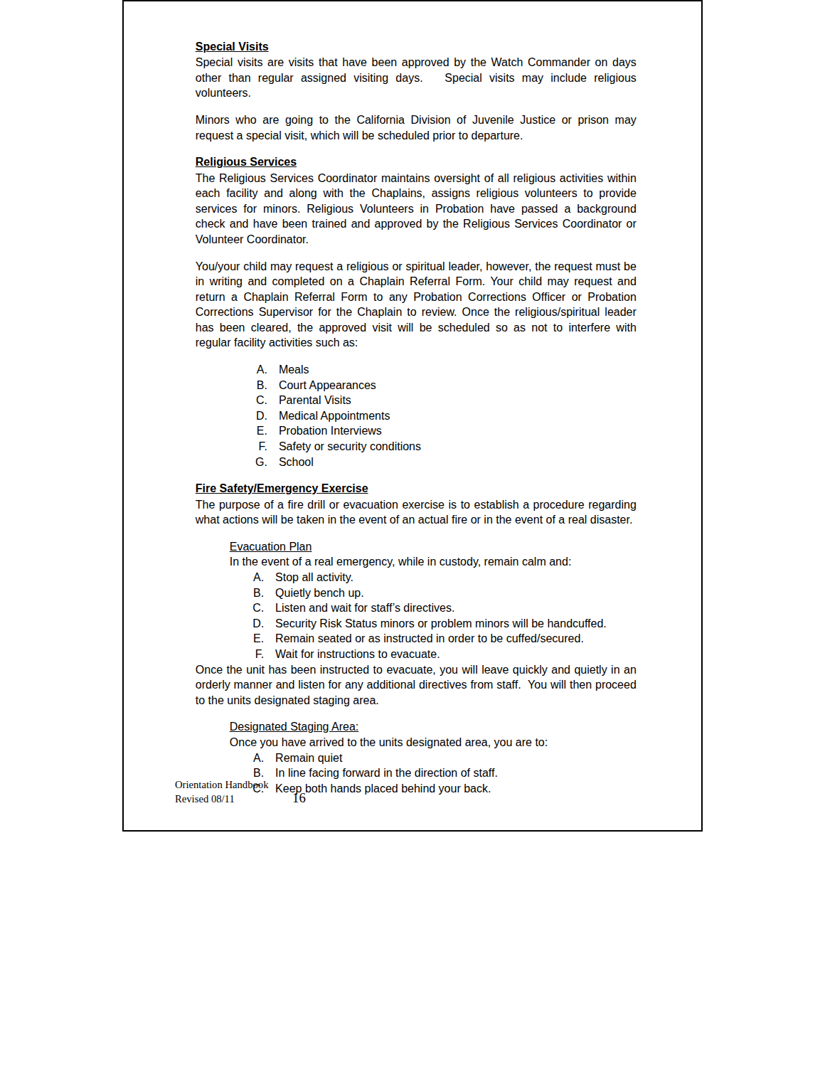Special Visits
Special visits are visits that have been approved by the Watch Commander on days other than regular assigned visiting days. Special visits may include religious volunteers.
Minors who are going to the California Division of Juvenile Justice or prison may request a special visit, which will be scheduled prior to departure.
Religious Services
The Religious Services Coordinator maintains oversight of all religious activities within each facility and along with the Chaplains, assigns religious volunteers to provide services for minors. Religious Volunteers in Probation have passed a background check and have been trained and approved by the Religious Services Coordinator or Volunteer Coordinator.
You/your child may request a religious or spiritual leader, however, the request must be in writing and completed on a Chaplain Referral Form. Your child may request and return a Chaplain Referral Form to any Probation Corrections Officer or Probation Corrections Supervisor for the Chaplain to review. Once the religious/spiritual leader has been cleared, the approved visit will be scheduled so as not to interfere with regular facility activities such as:
Meals
Court Appearances
Parental Visits
Medical Appointments
Probation Interviews
Safety or security conditions
School
Fire Safety/Emergency Exercise
The purpose of a fire drill or evacuation exercise is to establish a procedure regarding what actions will be taken in the event of an actual fire or in the event of a real disaster.
Evacuation Plan
In the event of a real emergency, while in custody, remain calm and:
Stop all activity.
Quietly bench up.
Listen and wait for staff’s directives.
Security Risk Status minors or problem minors will be handcuffed.
Remain seated or as instructed in order to be cuffed/secured.
Wait for instructions to evacuate.
Once the unit has been instructed to evacuate, you will leave quickly and quietly in an orderly manner and listen for any additional directives from staff. You will then proceed to the units designated staging area.
Designated Staging Area:
Once you have arrived to the units designated area, you are to:
Remain quiet
In line facing forward in the direction of staff.
Keep both hands placed behind your back.
Orientation HandbookRevised 08/1116